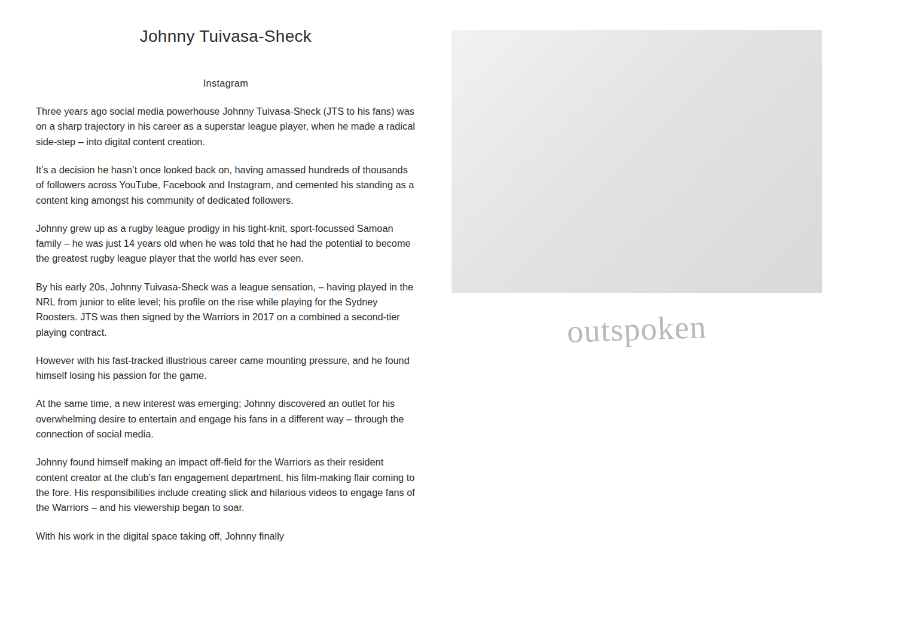Johnny Tuivasa-Sheck
Instagram
Three years ago social media powerhouse Johnny Tuivasa-Sheck (JTS to his fans) was on a sharp trajectory in his career as a superstar league player, when he made a radical side-step – into digital content creation.
It’s a decision he hasn’t once looked back on, having amassed hundreds of thousands of followers across YouTube, Facebook and Instagram, and cemented his standing as a content king amongst his community of dedicated followers.
Johnny grew up as a rugby league prodigy in his tight-knit, sport-focussed Samoan family – he was just 14 years old when he was told that he had the potential to become the greatest rugby league player that the world has ever seen.
By his early 20s, Johnny Tuivasa-Sheck was a league sensation, – having played in the NRL from junior to elite level; his profile on the rise while playing for the Sydney Roosters. JTS was then signed by the Warriors in 2017 on a combined a second-tier playing contract.
However with his fast-tracked illustrious career came mounting pressure, and he found himself losing his passion for the game.
At the same time, a new interest was emerging; Johnny discovered an outlet for his overwhelming desire to entertain and engage his fans in a different way – through the connection of social media.
Johnny found himself making an impact off-field for the Warriors as their resident content creator at the club's fan engagement department, his film-making flair coming to the fore. His responsibilities include creating slick and hilarious videos to engage fans of the Warriors – and his viewership began to soar.
With his work in the digital space taking off, Johnny finally
outspoken